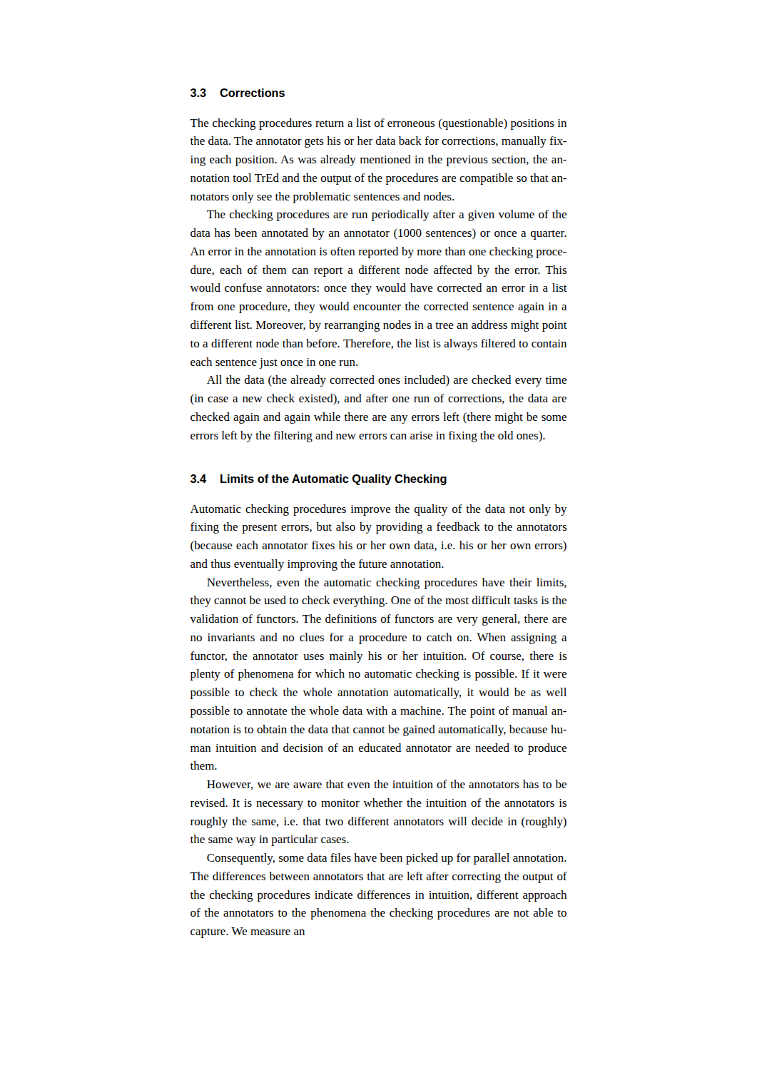3.3 Corrections
The checking procedures return a list of erroneous (questionable) positions in the data. The annotator gets his or her data back for corrections, manually fixing each position. As was already mentioned in the previous section, the annotation tool TrEd and the output of the procedures are compatible so that annotators only see the problematic sentences and nodes.
The checking procedures are run periodically after a given volume of the data has been annotated by an annotator (1000 sentences) or once a quarter. An error in the annotation is often reported by more than one checking procedure, each of them can report a different node affected by the error. This would confuse annotators: once they would have corrected an error in a list from one procedure, they would encounter the corrected sentence again in a different list. Moreover, by rearranging nodes in a tree an address might point to a different node than before. Therefore, the list is always filtered to contain each sentence just once in one run.
All the data (the already corrected ones included) are checked every time (in case a new check existed), and after one run of corrections, the data are checked again and again while there are any errors left (there might be some errors left by the filtering and new errors can arise in fixing the old ones).
3.4 Limits of the Automatic Quality Checking
Automatic checking procedures improve the quality of the data not only by fixing the present errors, but also by providing a feedback to the annotators (because each annotator fixes his or her own data, i.e. his or her own errors) and thus eventually improving the future annotation.
Nevertheless, even the automatic checking procedures have their limits, they cannot be used to check everything. One of the most difficult tasks is the validation of functors. The definitions of functors are very general, there are no invariants and no clues for a procedure to catch on. When assigning a functor, the annotator uses mainly his or her intuition. Of course, there is plenty of phenomena for which no automatic checking is possible. If it were possible to check the whole annotation automatically, it would be as well possible to annotate the whole data with a machine. The point of manual annotation is to obtain the data that cannot be gained automatically, because human intuition and decision of an educated annotator are needed to produce them.
However, we are aware that even the intuition of the annotators has to be revised. It is necessary to monitor whether the intuition of the annotators is roughly the same, i.e. that two different annotators will decide in (roughly) the same way in particular cases.
Consequently, some data files have been picked up for parallel annotation. The differences between annotators that are left after correcting the output of the checking procedures indicate differences in intuition, different approach of the annotators to the phenomena the checking procedures are not able to capture. We measure an